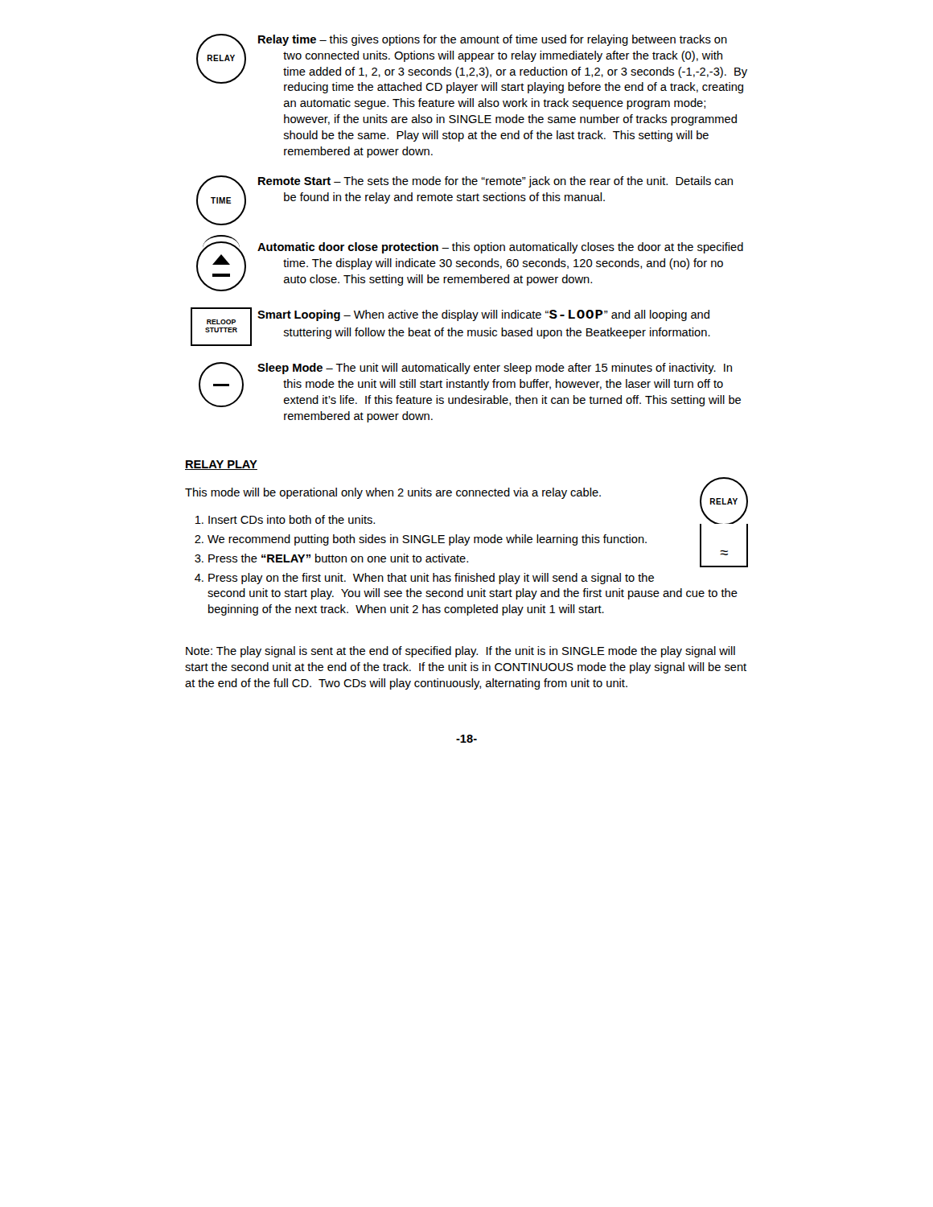RELAY
Relay time – this gives options for the amount of time used for relaying between tracks on two connected units. Options will appear to relay immediately after the track (0), with time added of 1, 2, or 3 seconds (1,2,3), or a reduction of 1,2, or 3 seconds (-1,-2,-3). By reducing time the attached CD player will start playing before the end of a track, creating an automatic segue. This feature will also work in track sequence program mode; however, if the units are also in SINGLE mode the same number of tracks programmed should be the same. Play will stop at the end of the last track. This setting will be remembered at power down.
TIME
Remote Start – The sets the mode for the “remote” jack on the rear of the unit. Details can be found in the relay and remote start sections of this manual.
Automatic door close protection – this option automatically closes the door at the specified time. The display will indicate 30 seconds, 60 seconds, 120 seconds, and (no) for no auto close. This setting will be remembered at power down.
RELOOP
STUTTER
Smart Looping – When active the display will indicate “S-LOOP” and all looping and stuttering will follow the beat of the music based upon the Beatkeeper information.
Sleep Mode – The unit will automatically enter sleep mode after 15 minutes of inactivity. In this mode the unit will still start instantly from buffer, however, the laser will turn off to extend it’s life. If this feature is undesirable, then it can be turned off. This setting will be remembered at power down.
RELAY PLAY
RELAY
This mode will be operational only when 2 units are connected via a relay cable.
Insert CDs into both of the units.
We recommend putting both sides in SINGLE play mode while learning this function.
Press the “RELAY” button on one unit to activate.
Press play on the first unit. When that unit has finished play it will send a signal to the second unit to start play. You will see the second unit start play and the first unit pause and cue to the beginning of the next track. When unit 2 has completed play unit 1 will start.
Note: The play signal is sent at the end of specified play. If the unit is in SINGLE mode the play signal will start the second unit at the end of the track. If the unit is in CONTINUOUS mode the play signal will be sent at the end of the full CD. Two CDs will play continuously, alternating from unit to unit.
-18-